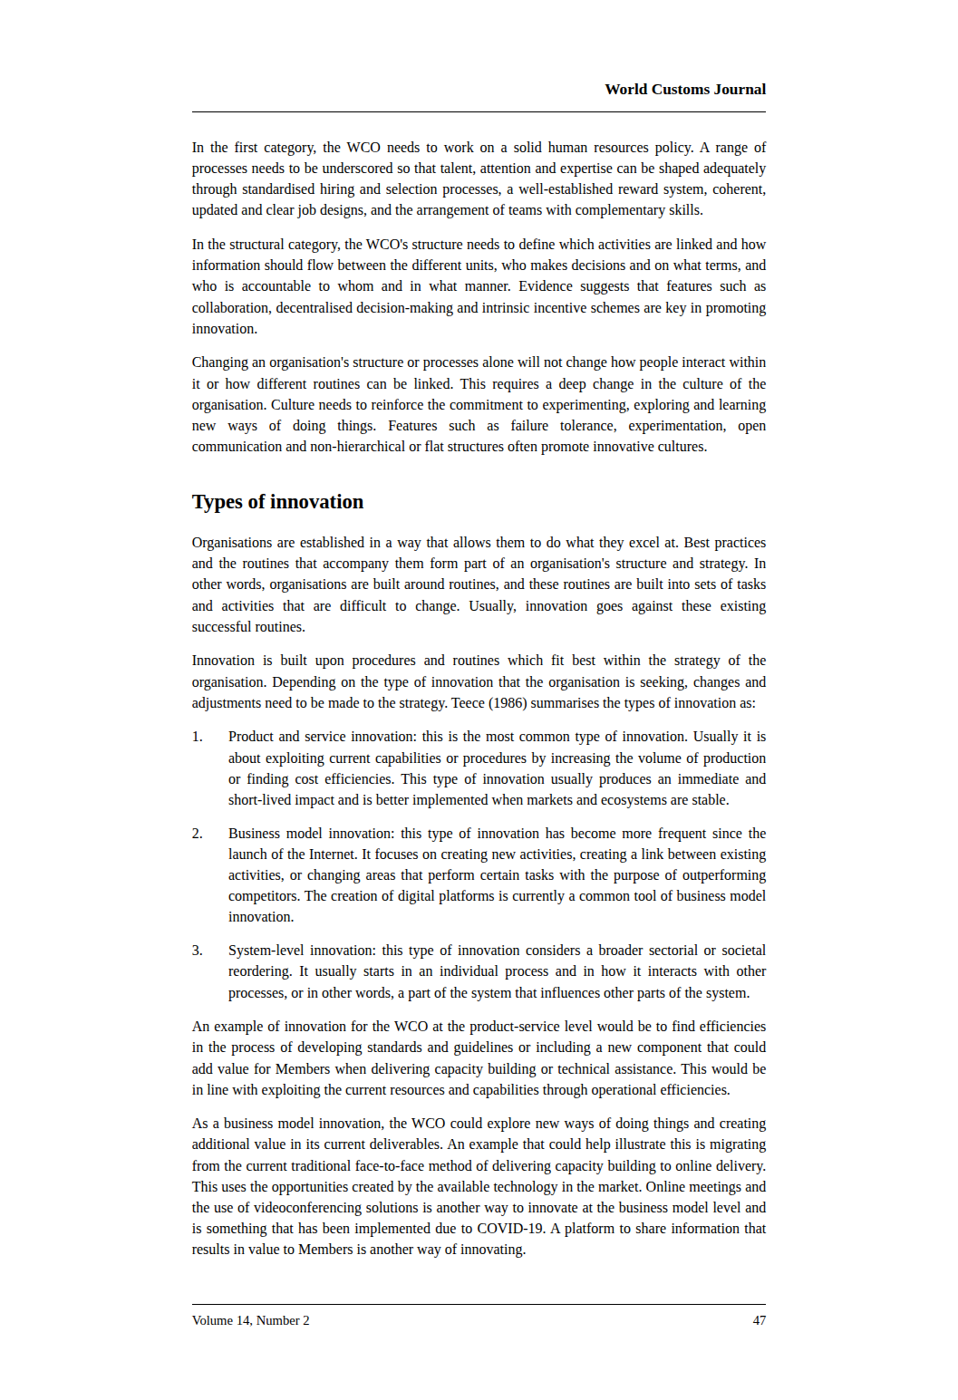World Customs Journal
In the first category, the WCO needs to work on a solid human resources policy. A range of processes needs to be underscored so that talent, attention and expertise can be shaped adequately through standardised hiring and selection processes, a well-established reward system, coherent, updated and clear job designs, and the arrangement of teams with complementary skills.
In the structural category, the WCO's structure needs to define which activities are linked and how information should flow between the different units, who makes decisions and on what terms, and who is accountable to whom and in what manner. Evidence suggests that features such as collaboration, decentralised decision-making and intrinsic incentive schemes are key in promoting innovation.
Changing an organisation's structure or processes alone will not change how people interact within it or how different routines can be linked. This requires a deep change in the culture of the organisation. Culture needs to reinforce the commitment to experimenting, exploring and learning new ways of doing things. Features such as failure tolerance, experimentation, open communication and non-hierarchical or flat structures often promote innovative cultures.
Types of innovation
Organisations are established in a way that allows them to do what they excel at. Best practices and the routines that accompany them form part of an organisation's structure and strategy. In other words, organisations are built around routines, and these routines are built into sets of tasks and activities that are difficult to change. Usually, innovation goes against these existing successful routines.
Innovation is built upon procedures and routines which fit best within the strategy of the organisation. Depending on the type of innovation that the organisation is seeking, changes and adjustments need to be made to the strategy. Teece (1986) summarises the types of innovation as:
Product and service innovation: this is the most common type of innovation. Usually it is about exploiting current capabilities or procedures by increasing the volume of production or finding cost efficiencies. This type of innovation usually produces an immediate and short-lived impact and is better implemented when markets and ecosystems are stable.
Business model innovation: this type of innovation has become more frequent since the launch of the Internet. It focuses on creating new activities, creating a link between existing activities, or changing areas that perform certain tasks with the purpose of outperforming competitors. The creation of digital platforms is currently a common tool of business model innovation.
System-level innovation: this type of innovation considers a broader sectorial or societal reordering. It usually starts in an individual process and in how it interacts with other processes, or in other words, a part of the system that influences other parts of the system.
An example of innovation for the WCO at the product-service level would be to find efficiencies in the process of developing standards and guidelines or including a new component that could add value for Members when delivering capacity building or technical assistance. This would be in line with exploiting the current resources and capabilities through operational efficiencies.
As a business model innovation, the WCO could explore new ways of doing things and creating additional value in its current deliverables. An example that could help illustrate this is migrating from the current traditional face-to-face method of delivering capacity building to online delivery. This uses the opportunities created by the available technology in the market. Online meetings and the use of videoconferencing solutions is another way to innovate at the business model level and is something that has been implemented due to COVID-19. A platform to share information that results in value to Members is another way of innovating.
Volume 14, Number 2 47